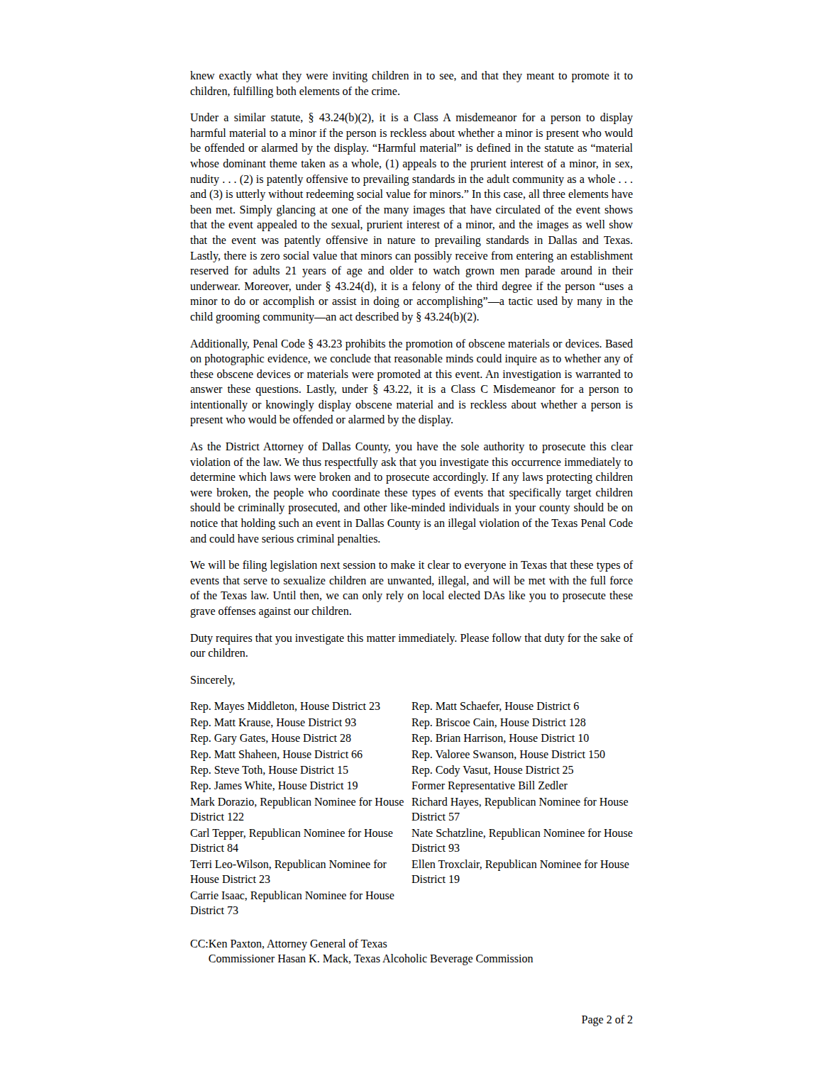knew exactly what they were inviting children in to see, and that they meant to promote it to children, fulfilling both elements of the crime.
Under a similar statute, § 43.24(b)(2), it is a Class A misdemeanor for a person to display harmful material to a minor if the person is reckless about whether a minor is present who would be offended or alarmed by the display. “Harmful material” is defined in the statute as “material whose dominant theme taken as a whole, (1) appeals to the prurient interest of a minor, in sex, nudity . . . (2) is patently offensive to prevailing standards in the adult community as a whole . . . and (3) is utterly without redeeming social value for minors.” In this case, all three elements have been met. Simply glancing at one of the many images that have circulated of the event shows that the event appealed to the sexual, prurient interest of a minor, and the images as well show that the event was patently offensive in nature to prevailing standards in Dallas and Texas. Lastly, there is zero social value that minors can possibly receive from entering an establishment reserved for adults 21 years of age and older to watch grown men parade around in their underwear. Moreover, under § 43.24(d), it is a felony of the third degree if the person “uses a minor to do or accomplish or assist in doing or accomplishing”—a tactic used by many in the child grooming community—an act described by § 43.24(b)(2).
Additionally, Penal Code § 43.23 prohibits the promotion of obscene materials or devices. Based on photographic evidence, we conclude that reasonable minds could inquire as to whether any of these obscene devices or materials were promoted at this event. An investigation is warranted to answer these questions. Lastly, under § 43.22, it is a Class C Misdemeanor for a person to intentionally or knowingly display obscene material and is reckless about whether a person is present who would be offended or alarmed by the display.
As the District Attorney of Dallas County, you have the sole authority to prosecute this clear violation of the law. We thus respectfully ask that you investigate this occurrence immediately to determine which laws were broken and to prosecute accordingly. If any laws protecting children were broken, the people who coordinate these types of events that specifically target children should be criminally prosecuted, and other like-minded individuals in your county should be on notice that holding such an event in Dallas County is an illegal violation of the Texas Penal Code and could have serious criminal penalties.
We will be filing legislation next session to make it clear to everyone in Texas that these types of events that serve to sexualize children are unwanted, illegal, and will be met with the full force of the Texas law. Until then, we can only rely on local elected DAs like you to prosecute these grave offenses against our children.
Duty requires that you investigate this matter immediately. Please follow that duty for the sake of our children.
Sincerely,
| Rep. Mayes Middleton, House District 23 | Rep. Matt Schaefer, House District 6 |
| Rep. Matt Krause, House District 93 | Rep. Briscoe Cain, House District 128 |
| Rep. Gary Gates, House District 28 | Rep. Brian Harrison, House District 10 |
| Rep. Matt Shaheen, House District 66 | Rep. Valoree Swanson, House District 150 |
| Rep. Steve Toth, House District 15 | Rep. Cody Vasut, House District 25 |
| Rep. James White, House District 19 | Former Representative Bill Zedler |
| Mark Dorazio, Republican Nominee for House District 122 | Richard Hayes, Republican Nominee for House District 57 |
| Carl Tepper, Republican Nominee for House District 84 | Nate Schatzline, Republican Nominee for House District 93 |
| Terri Leo-Wilson, Republican Nominee for House District 23 | Ellen Troxclair, Republican Nominee for House District 19 |
| Carrie Isaac, Republican Nominee for House District 73 | |
| CC: | Ken Paxton, Attorney General of Texas |
| | Commissioner Hasan K. Mack, Texas Alcoholic Beverage Commission |
Page 2 of 2